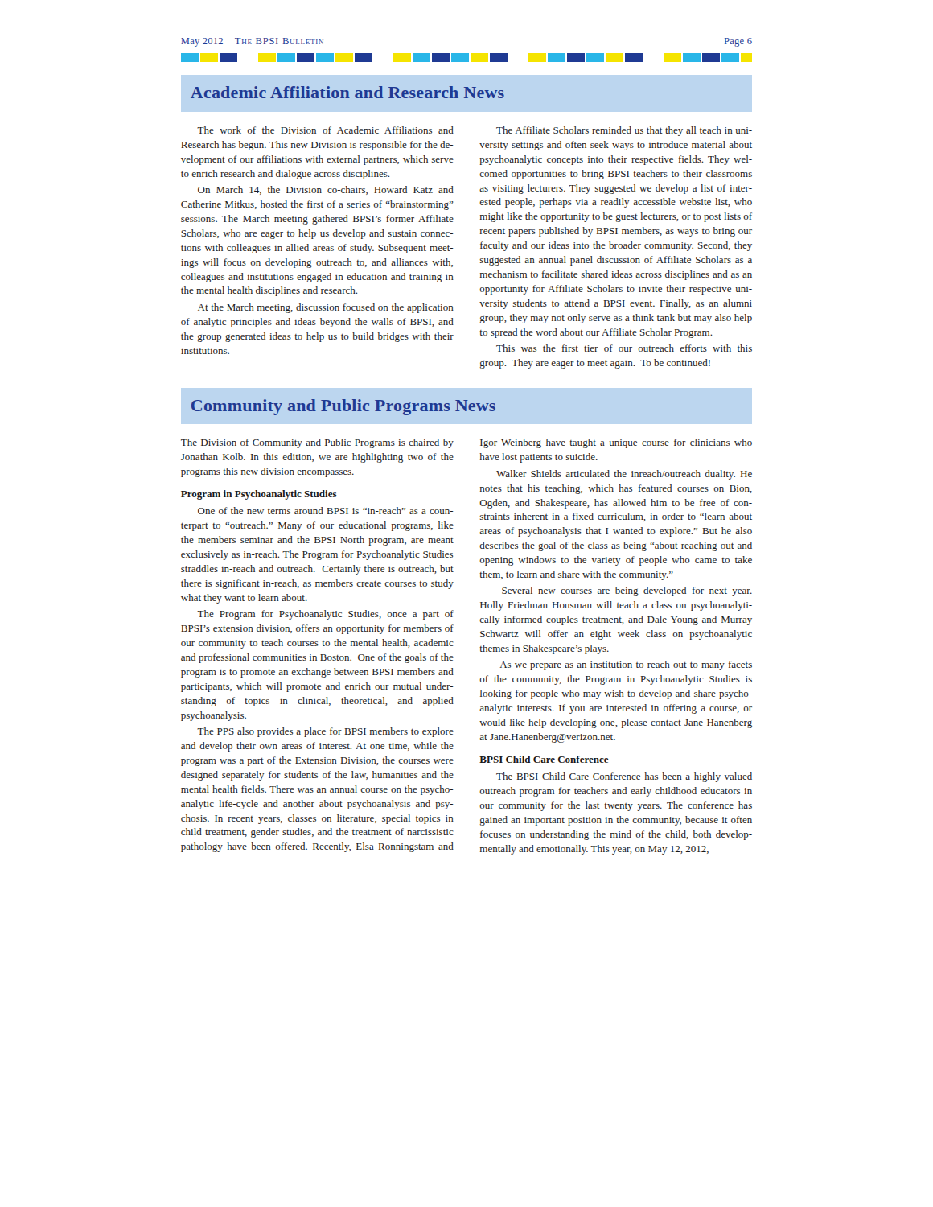May 2012 The BPSI Bulletin Page 6
Academic Affiliation and Research News
The work of the Division of Academic Affiliations and Research has begun. This new Division is responsible for the development of our affiliations with external partners, which serve to enrich research and dialogue across disciplines.
On March 14, the Division co-chairs, Howard Katz and Catherine Mitkus, hosted the first of a series of “brainstorming” sessions. The March meeting gathered BPSI’s former Affiliate Scholars, who are eager to help us develop and sustain connections with colleagues in allied areas of study. Subsequent meetings will focus on developing outreach to, and alliances with, colleagues and institutions engaged in education and training in the mental health disciplines and research.
At the March meeting, discussion focused on the application of analytic principles and ideas beyond the walls of BPSI, and the group generated ideas to help us to build bridges with their institutions.
The Affiliate Scholars reminded us that they all teach in university settings and often seek ways to introduce material about psychoanalytic concepts into their respective fields. They welcomed opportunities to bring BPSI teachers to their classrooms as visiting lecturers. They suggested we develop a list of interested people, perhaps via a readily accessible website list, who might like the opportunity to be guest lecturers, or to post lists of recent papers published by BPSI members, as ways to bring our faculty and our ideas into the broader community. Second, they suggested an annual panel discussion of Affiliate Scholars as a mechanism to facilitate shared ideas across disciplines and as an opportunity for Affiliate Scholars to invite their respective university students to attend a BPSI event. Finally, as an alumni group, they may not only serve as a think tank but may also help to spread the word about our Affiliate Scholar Program.
This was the first tier of our outreach efforts with this group. They are eager to meet again. To be continued!
Community and Public Programs News
The Division of Community and Public Programs is chaired by Jonathan Kolb. In this edition, we are highlighting two of the programs this new division encompasses.
Program in Psychoanalytic Studies
One of the new terms around BPSI is “in-reach” as a counterpart to “outreach.” Many of our educational programs, like the members seminar and the BPSI North program, are meant exclusively as in-reach. The Program for Psychoanalytic Studies straddles in-reach and outreach. Certainly there is outreach, but there is significant in-reach, as members create courses to study what they want to learn about.
The Program for Psychoanalytic Studies, once a part of BPSI’s extension division, offers an opportunity for members of our community to teach courses to the mental health, academic and professional communities in Boston. One of the goals of the program is to promote an exchange between BPSI members and participants, which will promote and enrich our mutual understanding of topics in clinical, theoretical, and applied psychoanalysis.
The PPS also provides a place for BPSI members to explore and develop their own areas of interest. At one time, while the program was a part of the Extension Division, the courses were designed separately for students of the law, humanities and the mental health fields. There was an annual course on the psychoanalytic life-cycle and another about psychoanalysis and psychosis. In recent years, classes on literature, special topics in child treatment, gender studies, and the treatment of narcissistic pathology have been offered. Recently, Elsa Ronningstam and Igor Weinberg have taught a unique course for clinicians who have lost patients to suicide.
Walker Shields articulated the inreach/outreach duality. He notes that his teaching, which has featured courses on Bion, Ogden, and Shakespeare, has allowed him to be free of constraints inherent in a fixed curriculum, in order to “learn about areas of psychoanalysis that I wanted to explore.” But he also describes the goal of the class as being “about reaching out and opening windows to the variety of people who came to take them, to learn and share with the community.”
Several new courses are being developed for next year. Holly Friedman Housman will teach a class on psychoanalytically informed couples treatment, and Dale Young and Murray Schwartz will offer an eight week class on psychoanalytic themes in Shakespeare’s plays.
As we prepare as an institution to reach out to many facets of the community, the Program in Psychoanalytic Studies is looking for people who may wish to develop and share psychoanalytic interests. If you are interested in offering a course, or would like help developing one, please contact Jane Hanenberg at Jane.Hanenberg@verizon.net.
BPSI Child Care Conference
The BPSI Child Care Conference has been a highly valued outreach program for teachers and early childhood educators in our community for the last twenty years. The conference has gained an important position in the community, because it often focuses on understanding the mind of the child, both developmentally and emotionally. This year, on May 12, 2012,